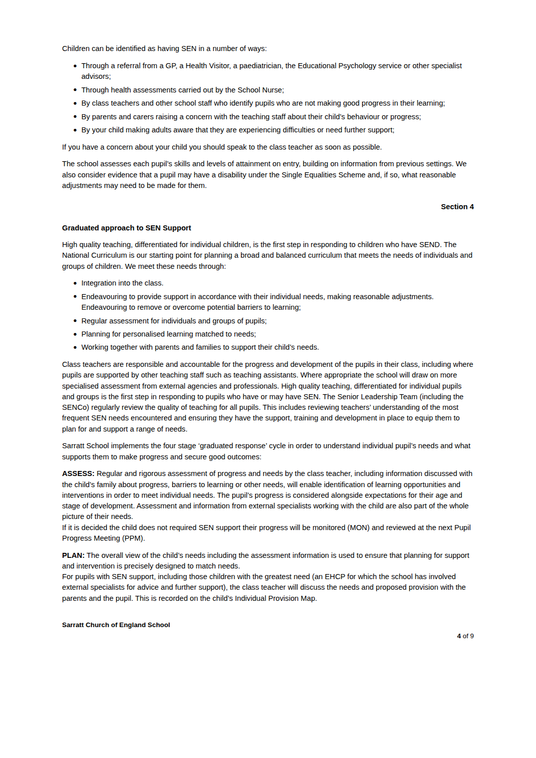Children can be identified as having SEN in a number of ways:
Through a referral from a GP, a Health Visitor, a paediatrician, the Educational Psychology service or other specialist advisors;
Through health assessments carried out by the School Nurse;
By class teachers and other school staff who identify pupils who are not making good progress in their learning;
By parents and carers raising a concern with the teaching staff about their child’s behaviour or progress;
By your child making adults aware that they are experiencing difficulties or need further support;
If you have a concern about your child you should speak to the class teacher as soon as possible.
The school assesses each pupil’s skills and levels of attainment on entry, building on information from previous settings. We also consider evidence that a pupil may have a disability under the Single Equalities Scheme and, if so, what reasonable adjustments may need to be made for them.
Section 4
Graduated approach to SEN Support
High quality teaching, differentiated for individual children, is the first step in responding to children who have SEND. The National Curriculum is our starting point for planning a broad and balanced curriculum that meets the needs of individuals and groups of children. We meet these needs through:
Integration into the class.
Endeavouring to provide support in accordance with their individual needs, making reasonable adjustments. Endeavouring to remove or overcome potential barriers to learning;
Regular assessment for individuals and groups of pupils;
Planning for personalised learning matched to needs;
Working together with parents and families to support their child’s needs.
Class teachers are responsible and accountable for the progress and development of the pupils in their class, including where pupils are supported by other teaching staff such as teaching assistants. Where appropriate the school will draw on more specialised assessment from external agencies and professionals. High quality teaching, differentiated for individual pupils and groups is the first step in responding to pupils who have or may have SEN. The Senior Leadership Team (including the SENCo) regularly review the quality of teaching for all pupils. This includes reviewing teachers’ understanding of the most frequent SEN needs encountered and ensuring they have the support, training and development in place to equip them to plan for and support a range of needs.
Sarratt School implements the four stage ‘graduated response’ cycle in order to understand individual pupil’s needs and what supports them to make progress and secure good outcomes:
ASSESS: Regular and rigorous assessment of progress and needs by the class teacher, including information discussed with the child’s family about progress, barriers to learning or other needs, will enable identification of learning opportunities and interventions in order to meet individual needs. The pupil’s progress is considered alongside expectations for their age and stage of development. Assessment and information from external specialists working with the child are also part of the whole picture of their needs.
If it is decided the child does not required SEN support their progress will be monitored (MON) and reviewed at the next Pupil Progress Meeting (PPM).
PLAN: The overall view of the child’s needs including the assessment information is used to ensure that planning for support and intervention is precisely designed to match needs.
For pupils with SEN support, including those children with the greatest need (an EHCP for which the school has involved external specialists for advice and further support), the class teacher will discuss the needs and proposed provision with the parents and the pupil. This is recorded on the child’s Individual Provision Map.
Sarratt Church of England School
4 of 9